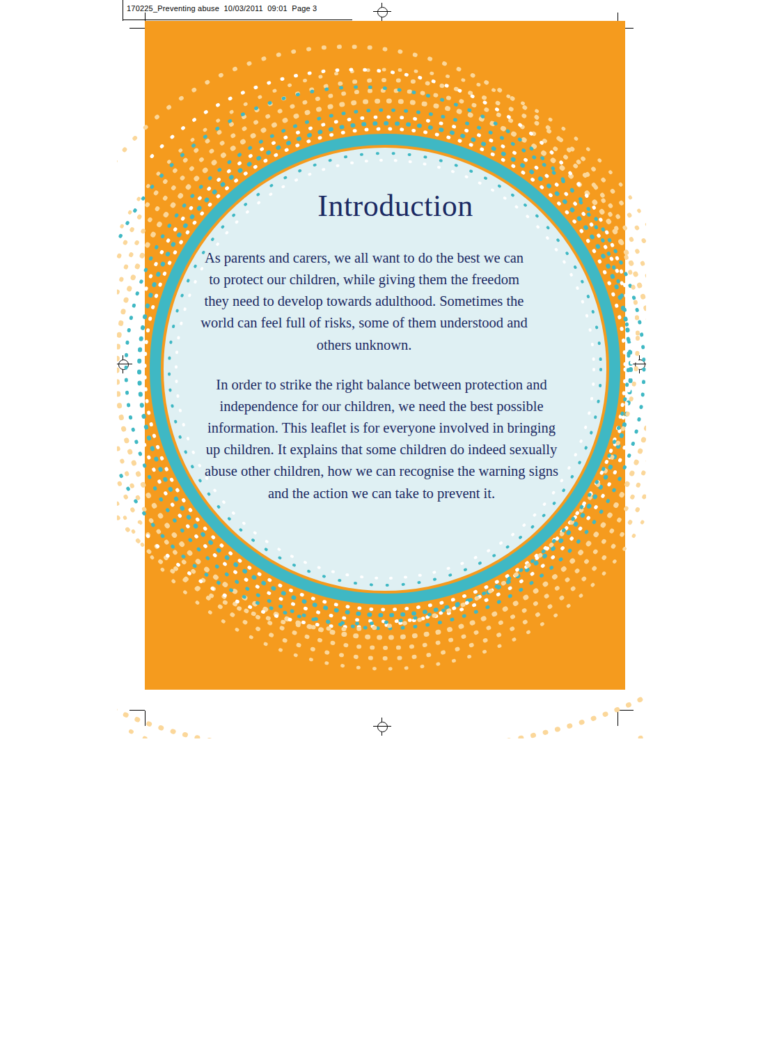170225_Preventing abuse 10/03/2011 09:01 Page 3
Introduction
As parents and carers, we all want to do the best we can to protect our children, while giving them the freedom they need to develop towards adulthood. Sometimes the world can feel full of risks, some of them understood and others unknown.
In order to strike the right balance between protection and independence for our children, we need the best possible information. This leaflet is for everyone involved in bringing up children. It explains that some children do indeed sexually abuse other children, how we can recognise the warning signs and the action we can take to prevent it.